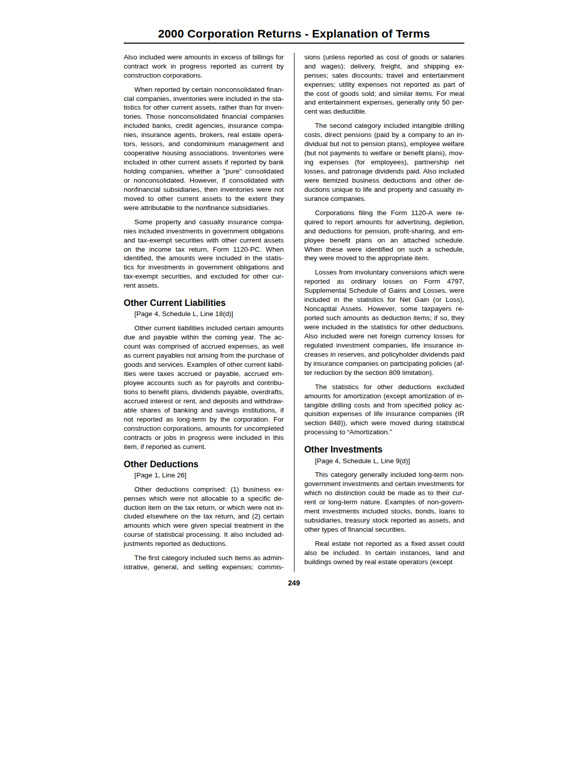2000 Corporation Returns - Explanation of Terms
Also included were amounts in excess of billings for contract work in progress reported as current by construction corporations.
When reported by certain nonconsolidated financial companies, inventories were included in the statistics for other current assets, rather than for inventories. Those nonconsolidated financial companies included banks, credit agencies, insurance companies, insurance agents, brokers, real estate operators, lessors, and condominium management and cooperative housing associations. Inventories were included in other current assets if reported by bank holding companies, whether a "pure" consolidated or nonconsolidated. However, if consolidated with nonfinancial subsidiaries, then inventories were not moved to other current assets to the extent they were attributable to the nonfinance subsidiaries.
Some property and casualty insurance companies included investments in government obligations and tax-exempt securities with other current assets on the income tax return, Form 1120-PC. When identified, the amounts were included in the statistics for investments in government obligations and tax-exempt securities, and excluded for other current assets.
Other Current Liabilities
[Page 4, Schedule L, Line 18(d)]
Other current liabilities included certain amounts due and payable within the coming year. The account was comprised of accrued expenses, as well as current payables not arising from the purchase of goods and services. Examples of other current liabilities were taxes accrued or payable, accrued employee accounts such as for payrolls and contributions to benefit plans, dividends payable, overdrafts, accrued interest or rent, and deposits and withdrawable shares of banking and savings institutions, if not reported as long-term by the corporation. For construction corporations, amounts for uncompleted contracts or jobs in progress were included in this item, if reported as current.
Other Deductions
[Page 1, Line 26]
Other deductions comprised: (1) business expenses which were not allocable to a specific deduction item on the tax return, or which were not included elsewhere on the tax return, and (2) certain amounts which were given special treatment in the course of statistical processing. It also included adjustments reported as deductions.
The first category included such items as administrative, general, and selling expenses; commissions (unless reported as cost of goods or salaries and wages); delivery, freight, and shipping expenses; sales discounts; travel and entertainment expenses; utility expenses not reported as part of the cost of goods sold; and similar items. For meal and entertainment expenses, generally only 50 percent was deductible.
The second category included intangible drilling costs, direct pensions (paid by a company to an individual but not to pension plans), employee welfare (but not payments to welfare or benefit plans), moving expenses (for employees), partnership net losses, and patronage dividends paid. Also included were itemized business deductions and other deductions unique to life and property and casualty insurance companies.
Corporations filing the Form 1120-A were required to report amounts for advertising, depletion, and deductions for pension, profit-sharing, and employee benefit plans on an attached schedule. When these were identified on such a schedule, they were moved to the appropriate item.
Losses from involuntary conversions which were reported as ordinary losses on Form 4797, Supplemental Schedule of Gains and Losses, were included in the statistics for Net Gain (or Loss), Noncapital Assets. However, some taxpayers reported such amounts as deduction items; if so, they were included in the statistics for other deductions. Also included were net foreign currency losses for regulated investment companies, life insurance increases in reserves, and policyholder dividends paid by insurance companies on participating policies (after reduction by the section 809 limitation).
The statistics for other deductions excluded amounts for amortization (except amortization of intangible drilling costs and from specified policy acquisition expenses of life insurance companies (IR section 848)), which were moved during statistical processing to “Amortization.”
Other Investments
[Page 4, Schedule L, Line 9(d)]
This category generally included long-term non-government investments and certain investments for which no distinction could be made as to their current or long-term nature. Examples of non-government investments included stocks, bonds, loans to subsidiaries, treasury stock reported as assets, and other types of financial securities.
Real estate not reported as a fixed asset could also be included. In certain instances, land and buildings owned by real estate operators (except
249